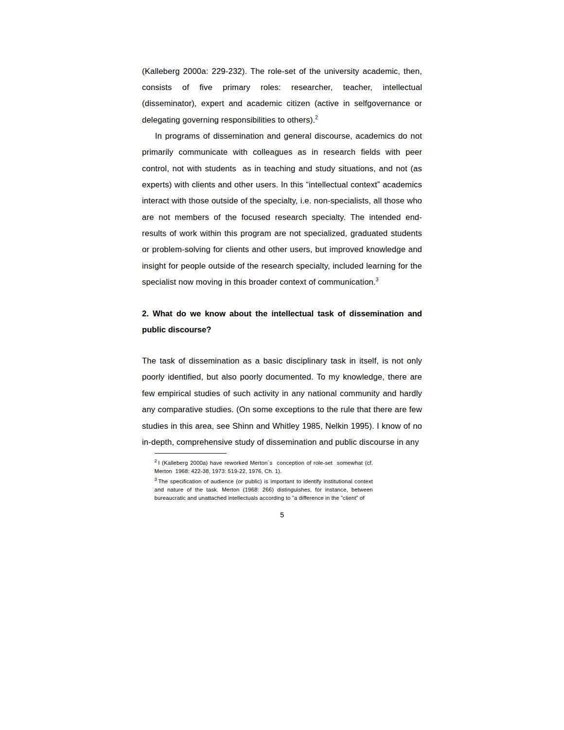(Kalleberg 2000a: 229-232). The role-set of the university academic, then, consists of five primary roles: researcher, teacher, intellectual (disseminator), expert and academic citizen (active in selfgovernance or delegating governing responsibilities to others).2
In programs of dissemination and general discourse, academics do not primarily communicate with colleagues as in research fields with peer control, not with students as in teaching and study situations, and not (as experts) with clients and other users. In this “intellectual context” academics interact with those outside of the specialty, i.e. non-specialists, all those who are not members of the focused research specialty. The intended end-results of work within this program are not specialized, graduated students or problem-solving for clients and other users, but improved knowledge and insight for people outside of the research specialty, included learning for the specialist now moving in this broader context of communication.3
2. What do we know about the intellectual task of dissemination and public discourse?
The task of dissemination as a basic disciplinary task in itself, is not only poorly identified, but also poorly documented. To my knowledge, there are few empirical studies of such activity in any national community and hardly any comparative studies. (On some exceptions to the rule that there are few studies in this area, see Shinn and Whitley 1985, Nelkin 1995). I know of no in-depth, comprehensive study of dissemination and public discourse in any
2 I (Kalleberg 2000a) have reworked Merton´s conception of role-set somewhat (cf. Merton 1968: 422-38, 1973: 519-22, 1976, Ch. 1).
3 The specification of audience (or public) is important to identify institutional context and nature of the task. Merton (1968: 266) distinguishes, for instance, between bureaucratic and unattached intellectuals according to ”a difference in the ”client” of
5